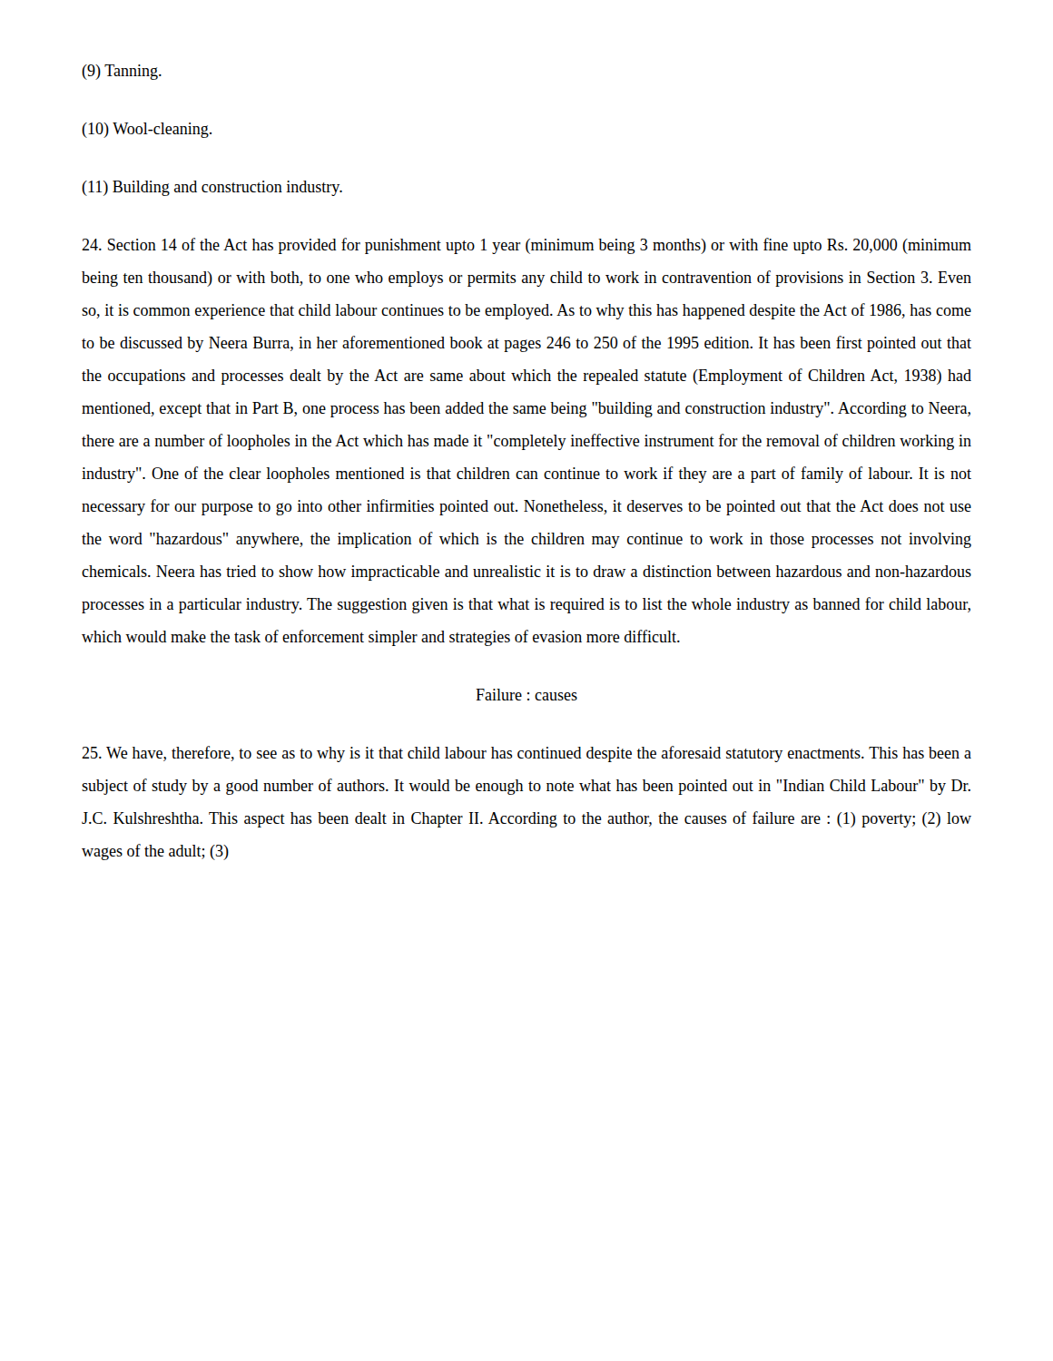(9) Tanning.
(10) Wool-cleaning.
(11) Building and construction industry.
24. Section 14 of the Act has provided for punishment upto 1 year (minimum being 3 months) or with fine upto Rs. 20,000 (minimum being ten thousand) or with both, to one who employs or permits any child to work in contravention of provisions in Section 3. Even so, it is common experience that child labour continues to be employed. As to why this has happened despite the Act of 1986, has come to be discussed by Neera Burra, in her aforementioned book at pages 246 to 250 of the 1995 edition. It has been first pointed out that the occupations and processes dealt by the Act are same about which the repealed statute (Employment of Children Act, 1938) had mentioned, except that in Part B, one process has been added the same being "building and construction industry". According to Neera, there are a number of loopholes in the Act which has made it "completely ineffective instrument for the removal of children working in industry". One of the clear loopholes mentioned is that children can continue to work if they are a part of family of labour. It is not necessary for our purpose to go into other infirmities pointed out. Nonetheless, it deserves to be pointed out that the Act does not use the word "hazardous" anywhere, the implication of which is the children may continue to work in those processes not involving chemicals. Neera has tried to show how impracticable and unrealistic it is to draw a distinction between hazardous and non-hazardous processes in a particular industry. The suggestion given is that what is required is to list the whole industry as banned for child labour, which would make the task of enforcement simpler and strategies of evasion more difficult.
Failure : causes
25. We have, therefore, to see as to why is it that child labour has continued despite the aforesaid statutory enactments. This has been a subject of study by a good number of authors. It would be enough to note what has been pointed out in "Indian Child Labour" by Dr. J.C. Kulshreshtha. This aspect has been dealt in Chapter II. According to the author, the causes of failure are : (1) poverty; (2) low wages of the adult; (3)